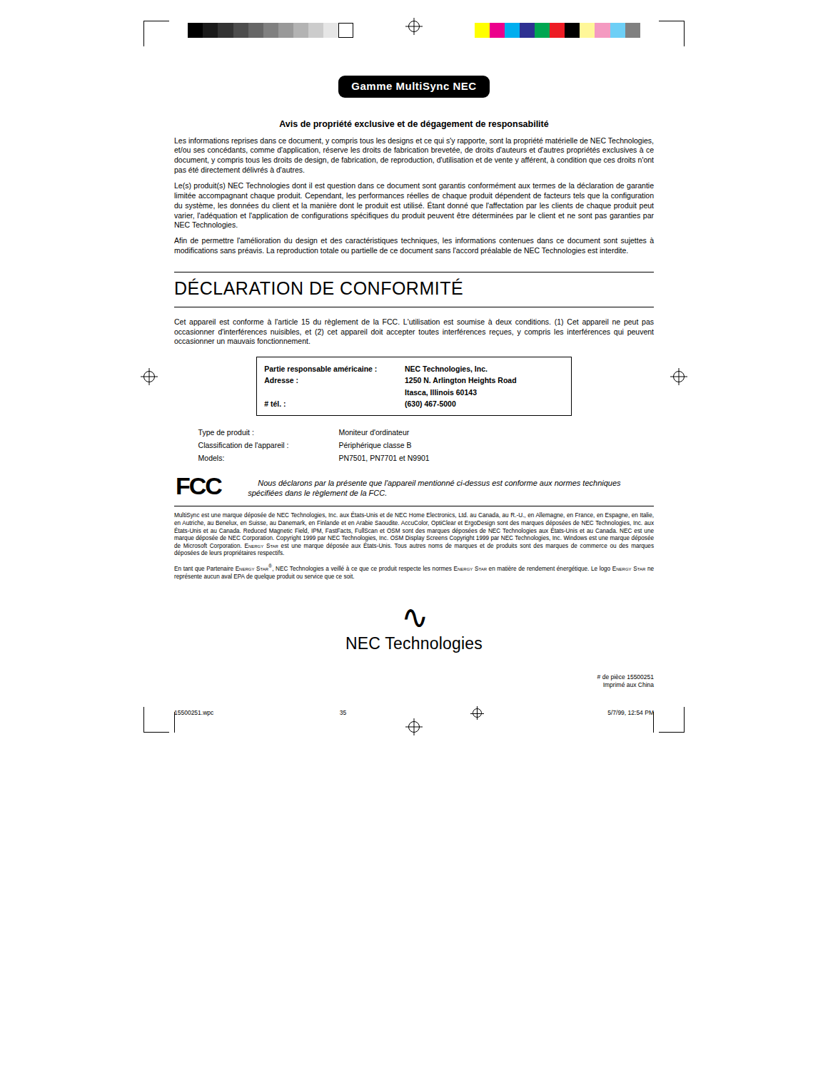Gamme MultiSync NEC
Avis de propriété exclusive et de dégagement de responsabilité
Les informations reprises dans ce document, y compris tous les designs et ce qui s'y rapporte, sont la propriété matérielle de NEC Technologies, et/ou ses concédants, comme d'application, réserve les droits de fabrication brevetée, de droits d'auteurs et d'autres propriétés exclusives à ce document, y compris tous les droits de design, de fabrication, de reproduction, d'utilisation et de vente y afférent, à condition que ces droits n'ont pas été directement délivrés à d'autres.
Le(s) produit(s) NEC Technologies dont il est question dans ce document sont garantis conformément aux termes de la déclaration de garantie limitée accompagnant chaque produit. Cependant, les performances réelles de chaque produit dépendent de facteurs tels que la configuration du système, les données du client et la manière dont le produit est utilisé. Étant donné que l'affectation par les clients de chaque produit peut varier, l'adéquation et l'application de configurations spécifiques du produit peuvent être déterminées par le client et ne sont pas garanties par NEC Technologies.
Afin de permettre l'amélioration du design et des caractéristiques techniques, les informations contenues dans ce document sont sujettes à modifications sans préavis. La reproduction totale ou partielle de ce document sans l'accord préalable de NEC Technologies est interdite.
DÉCLARATION DE CONFORMITÉ
Cet appareil est conforme à l'article 15 du règlement de la FCC. L'utilisation est soumise à deux conditions. (1) Cet appareil ne peut pas occasionner d'interférences nuisibles, et (2) cet appareil doit accepter toutes interférences reçues, y compris les interférences qui peuvent occasionner un mauvais fonctionnement.
| Partie responsable américaine : | NEC Technologies, Inc. |
| Adresse : | 1250 N. Arlington Heights Road |
| | Itasca, Illinois 60143 |
| # tél. : | (630) 467-5000 |
| Type de produit : | Moniteur d'ordinateur |
| Classification de l'appareil : | Périphérique classe B |
| Models: | PN7501, PN7701 et N9901 |
FCC
Nous déclarons par la présente que l'appareil mentionné ci-dessus est conforme aux normes techniques spécifiées dans le règlement de la FCC.
MultiSync est une marque déposée de NEC Technologies, Inc. aux États-Unis et de NEC Home Electronics, Ltd. au Canada, au R.-U., en Allemagne, en France, en Espagne, en Italie, en Autriche, au Benelux, en Suisse, au Danemark, en Finlande et en Arabie Saoudite. AccuColor, OptiClear et ErgoDesign sont des marques déposées de NEC Technologies, Inc. aux États-Unis et au Canada. Reduced Magnetic Field, IPM, FastFacts, FullScan et OSM sont des marques déposées de NEC Technologies aux États-Unis et au Canada. NEC est une marque déposée de NEC Corporation. Copyright 1999 par NEC Technologies, Inc. OSM Display Screens Copyright 1999 par NEC Technologies, Inc. Windows est une marque déposée de Microsoft Corporation. Energy Star est une marque déposée aux États-Unis. Tous autres noms de marques et de produits sont des marques de commerce ou des marques déposées de leurs propriétaires respectifs.
En tant que Partenaire Energy Star®, NEC Technologies a veillé à ce que ce produit respecte les normes Energy Star en matière de rendement énergétique. Le logo Energy Star ne représente aucun aval EPA de quelque produit ou service que ce soit.
∿
NEC Technologies
# de pièce 15500251
Imprimé aux China
15500251.wpc 35 5/7/99, 12:54 PM